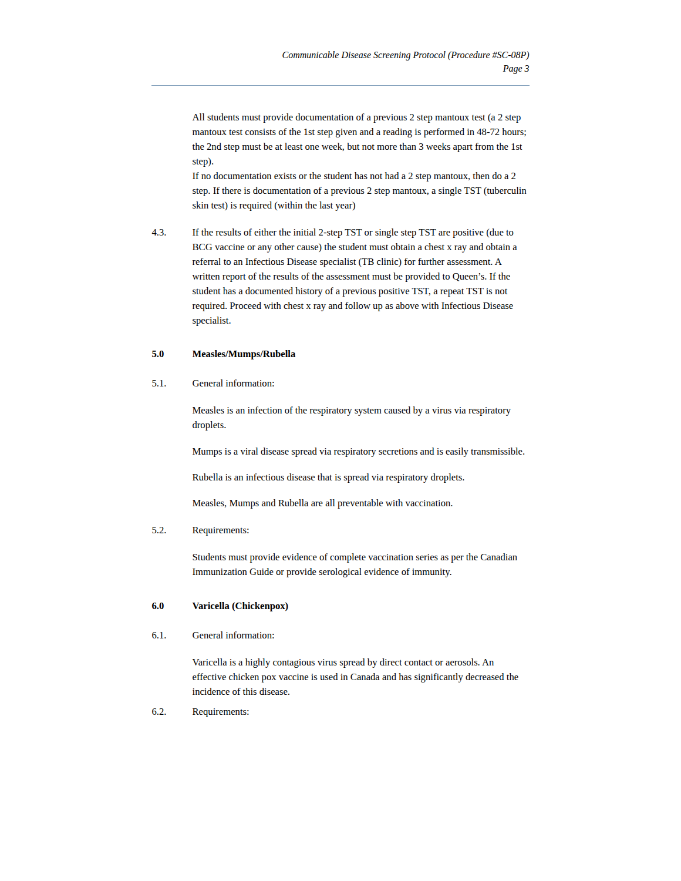Communicable Disease Screening Protocol (Procedure #SC-08P) Page 3
All students must provide documentation of a previous 2 step mantoux test (a 2 step mantoux test consists of the 1st step given and a reading is performed in 48-72 hours; the 2nd step must be at least one week, but not more than 3 weeks apart from the 1st step).
If no documentation exists or the student has not had a 2 step mantoux, then do a 2 step. If there is documentation of a previous 2 step mantoux, a single TST (tuberculin skin test) is required (within the last year)
4.3.
If the results of either the initial 2-step TST or single step TST are positive (due to BCG vaccine or any other cause) the student must obtain a chest x ray and obtain a referral to an Infectious Disease specialist (TB clinic) for further assessment. A written report of the results of the assessment must be provided to Queen’s. If the student has a documented history of a previous positive TST, a repeat TST is not required. Proceed with chest x ray and follow up as above with Infectious Disease specialist.
5.0
Measles/Mumps/Rubella
5.1.
General information:
Measles is an infection of the respiratory system caused by a virus via respiratory droplets.
Mumps is a viral disease spread via respiratory secretions and is easily transmissible.
Rubella is an infectious disease that is spread via respiratory droplets.
Measles, Mumps and Rubella are all preventable with vaccination.
5.2.
Requirements:
Students must provide evidence of complete vaccination series as per the Canadian Immunization Guide or provide serological evidence of immunity.
6.0
Varicella (Chickenpox)
6.1.
General information:
Varicella is a highly contagious virus spread by direct contact or aerosols. An effective chicken pox vaccine is used in Canada and has significantly decreased the incidence of this disease.
6.2.
Requirements: